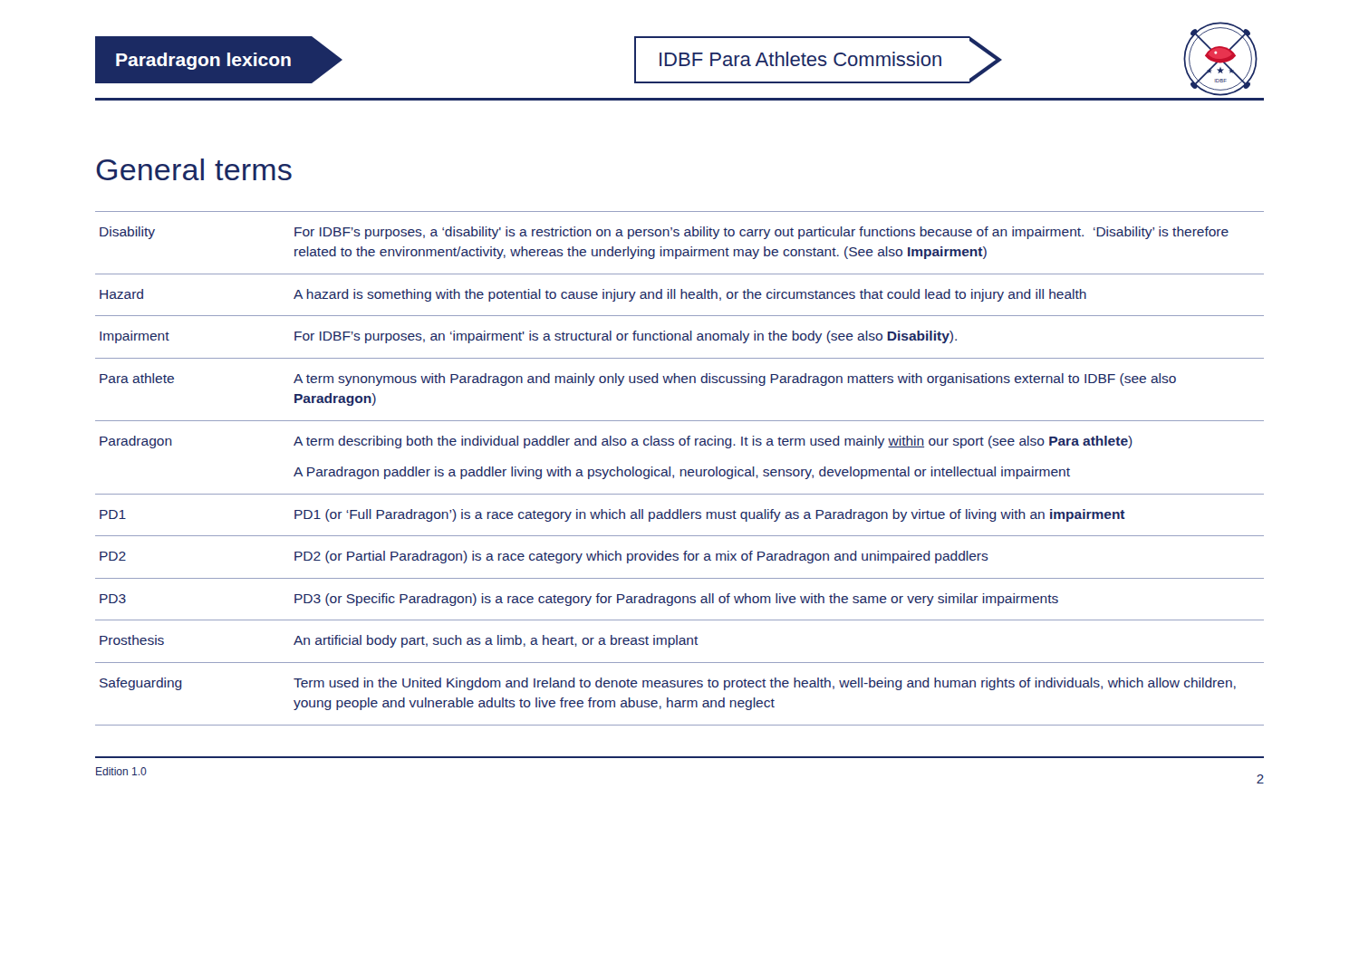Paradragon lexicon
IDBF Para Athletes Commission
IDBF
General terms
| Disability | For IDBF’s purposes, a ‘disability' is a restriction on a person’s ability to carry out particular functions because of an impairment. ‘Disability’ is therefore related to the environment/activity, whereas the underlying impairment may be constant. (See also Impairment ) |
| Hazard | A hazard is something with the potential to cause injury and ill health, or the circumstances that could lead to injury and ill health |
| Impairment | For IDBF’s purposes, an ‘impairment' is a structural or functional anomaly in the body (see also Disability ). |
| Para athlete | A term synonymous with Paradragon and mainly only used when discussing Paradragon matters with organisations external to IDBF (see also Paradragon ) |
| Paradragon | A term describing both the individual paddler and also a class of racing. It is a term used mainly within our sport (see also Para athlete ) A Paradragon paddler is a paddler living with a psychological, neurological, sensory, developmental or intellectual impairment |
| PD1 | PD1 (or ‘Full Paradragon’) is a race category in which all paddlers must qualify as a Paradragon by virtue of living with an impairment |
| PD2 | PD2 (or Partial Paradragon) is a race category which provides for a mix of Paradragon and unimpaired paddlers |
| PD3 | PD3 (or Specific Paradragon) is a race category for Paradragons all of whom live with the same or very similar impairments |
| Prosthesis | An artificial body part, such as a limb, a heart, or a breast implant |
| Safeguarding | Term used in the United Kingdom and Ireland to denote measures to protect the health, well-being and human rights of individuals, which allow children, young people and vulnerable adults to live free from abuse, harm and neglect |
Edition 1.0
2